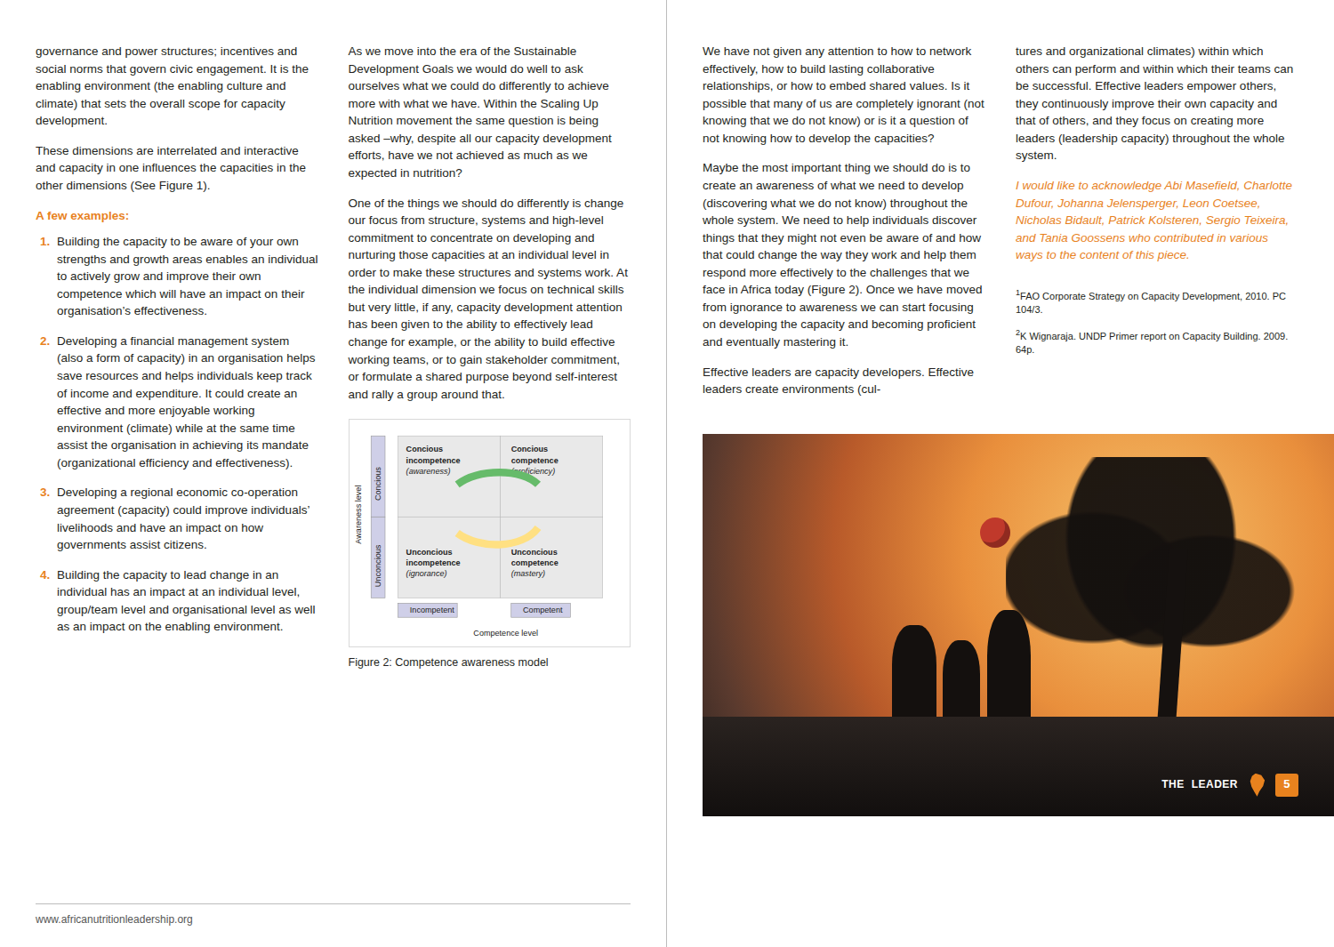governance and power structures; incentives and social norms that govern civic engagement. It is the enabling environment (the enabling culture and climate) that sets the overall scope for capacity development.
These dimensions are interrelated and interactive and capacity in one influences the capacities in the other dimensions (See Figure 1).
A few examples:
Building the capacity to be aware of your own strengths and growth areas enables an individual to actively grow and improve their own competence which will have an impact on their organisation’s effectiveness.
Developing a financial management system (also a form of capacity) in an organisation helps save resources and helps individuals keep track of income and expenditure. It could create an effective and more enjoyable working environment (climate) while at the same time assist the organisation in achieving its mandate (organizational efficiency and effectiveness).
Developing a regional economic co-operation agreement (capacity) could improve individuals’ livelihoods and have an impact on how governments assist citizens.
Building the capacity to lead change in an individual has an impact at an individual level, group/team level and organisational level as well as an impact on the enabling environment.
As we move into the era of the Sustainable Development Goals we would do well to ask ourselves what we could do differently to achieve more with what we have. Within the Scaling Up Nutrition movement the same question is being asked –why, despite all our capacity development efforts, have we not achieved as much as we expected in nutrition?
One of the things we should do differently is change our focus from structure, systems and high-level commitment to concentrate on developing and nurturing those capacities at an individual level in order to make these structures and systems work. At the individual dimension we focus on technical skills but very little, if any, capacity development attention has been given to the ability to effectively lead change for example, or the ability to build effective working teams, or to gain stakeholder commitment, or formulate a shared purpose beyond self-interest and rally a group around that.
Figure 2: Competence awareness model
www.africanutritionleadership.org
We have not given any attention to how to network effectively, how to build lasting collaborative relationships, or how to embed shared values. Is it possible that many of us are completely ignorant (not knowing that we do not know) or is it a question of not knowing how to develop the capacities?
Maybe the most important thing we should do is to create an awareness of what we need to develop (discovering what we do not know) throughout the whole system. We need to help individuals discover things that they might not even be aware of and how that could change the way they work and help them respond more effectively to the challenges that we face in Africa today (Figure 2). Once we have moved from ignorance to awareness we can start focusing on developing the capacity and becoming proficient and eventually mastering it.
Effective leaders are capacity developers. Effective leaders create environments (cul-
tures and organizational climates) within which others can perform and within which their teams can be successful. Effective leaders empower others, they continuously improve their own capacity and that of others, and they focus on creating more leaders (leadership capacity) throughout the whole system.
I would like to acknowledge Abi Masefield, Charlotte Dufour, Johanna Jelensperger, Leon Coetsee, Nicholas Bidault, Patrick Kolsteren, Sergio Teixeira, and Tania Goossens who contributed in various ways to the content of this piece.
1FAO Corporate Strategy on Capacity Development, 2010. PC 104/3.
2K Wignaraja. UNDP Primer report on Capacity Building. 2009. 64p.
THE LEADER 5